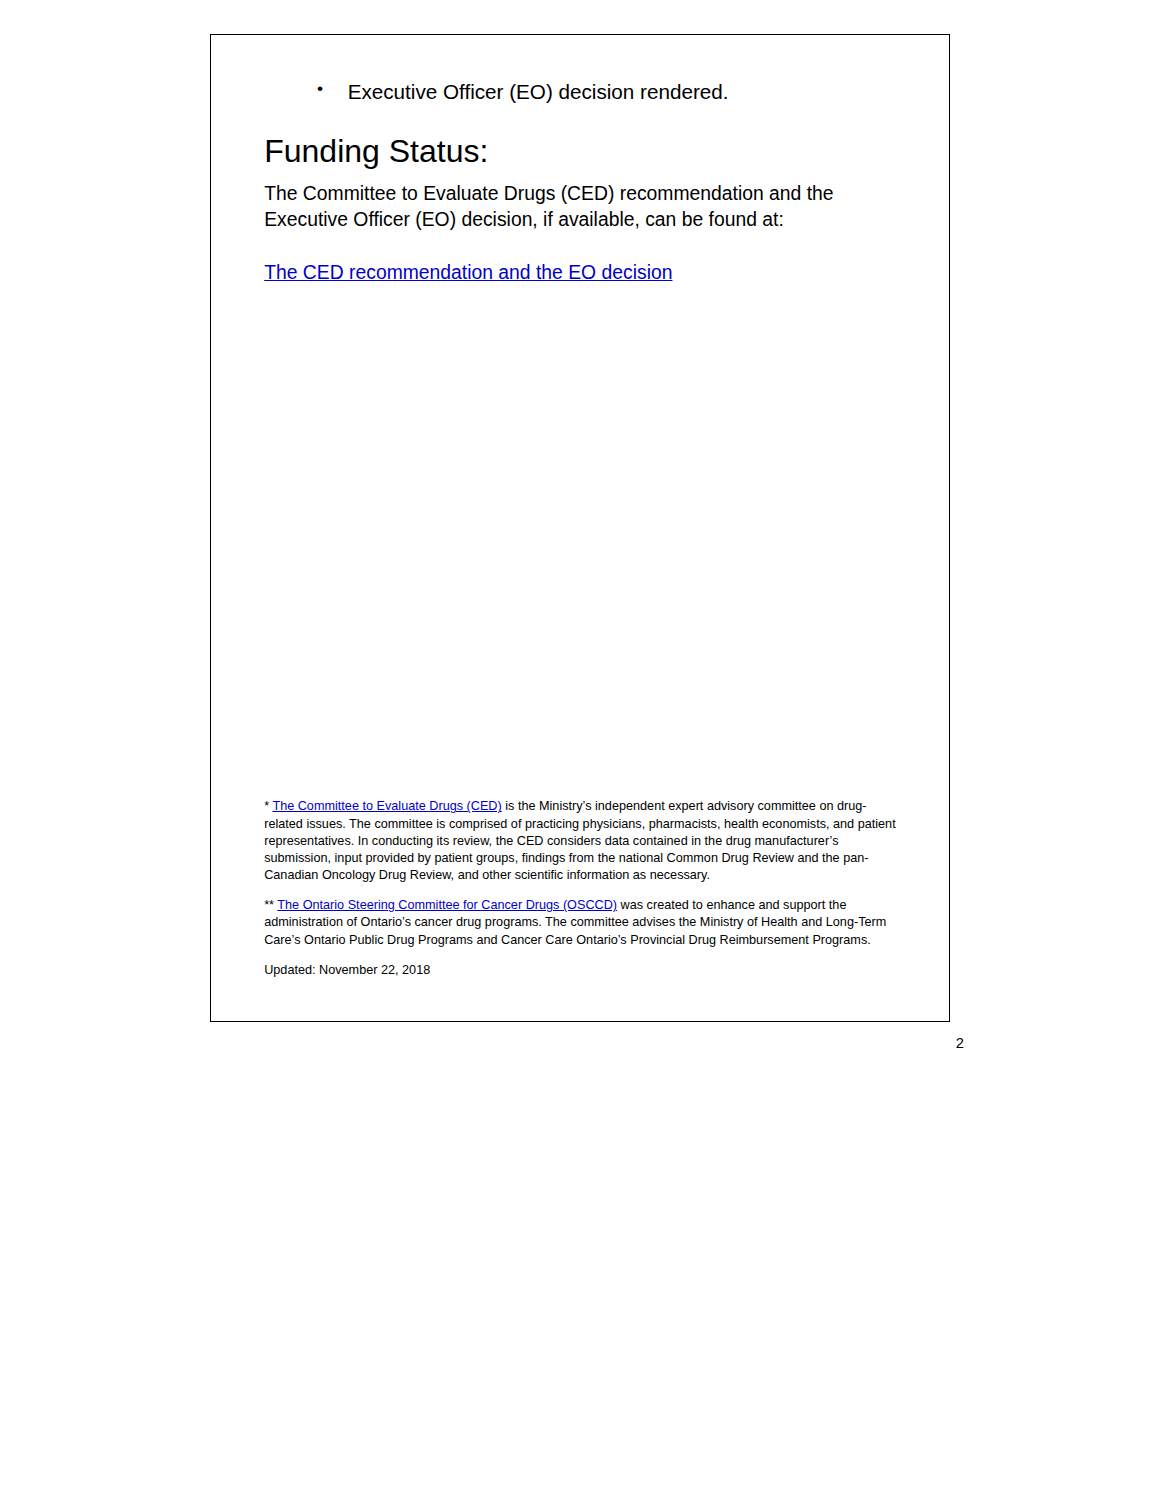Executive Officer (EO) decision rendered.
Funding Status:
The Committee to Evaluate Drugs (CED) recommendation and the Executive Officer (EO) decision, if available, can be found at:
The CED recommendation and the EO decision
* The Committee to Evaluate Drugs (CED) is the Ministry’s independent expert advisory committee on drug-related issues. The committee is comprised of practicing physicians, pharmacists, health economists, and patient representatives. In conducting its review, the CED considers data contained in the drug manufacturer’s submission, input provided by patient groups, findings from the national Common Drug Review and the pan-Canadian Oncology Drug Review, and other scientific information as necessary.
** The Ontario Steering Committee for Cancer Drugs (OSCCD) was created to enhance and support the administration of Ontario’s cancer drug programs. The committee advises the Ministry of Health and Long-Term Care’s Ontario Public Drug Programs and Cancer Care Ontario’s Provincial Drug Reimbursement Programs.
Updated: November 22, 2018
2